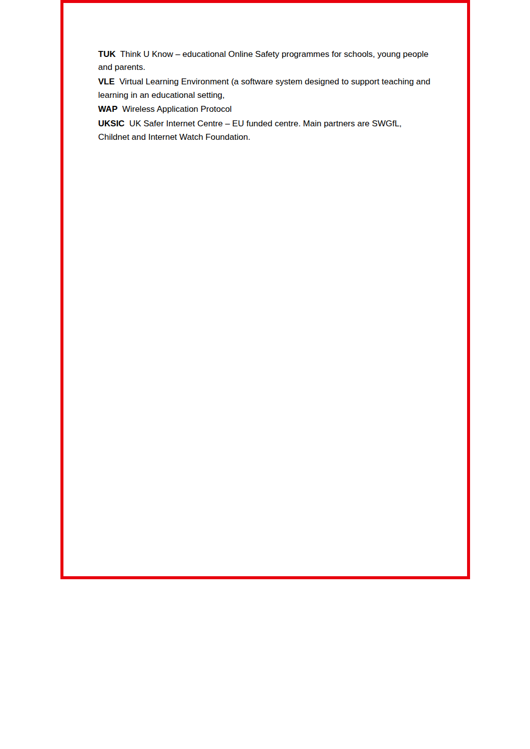TUK Think U Know – educational Online Safety programmes for schools, young people and parents.
VLE Virtual Learning Environment (a software system designed to support teaching and learning in an educational setting,
WAP Wireless Application Protocol
UKSIC UK Safer Internet Centre – EU funded centre. Main partners are SWGfL, Childnet and Internet Watch Foundation.